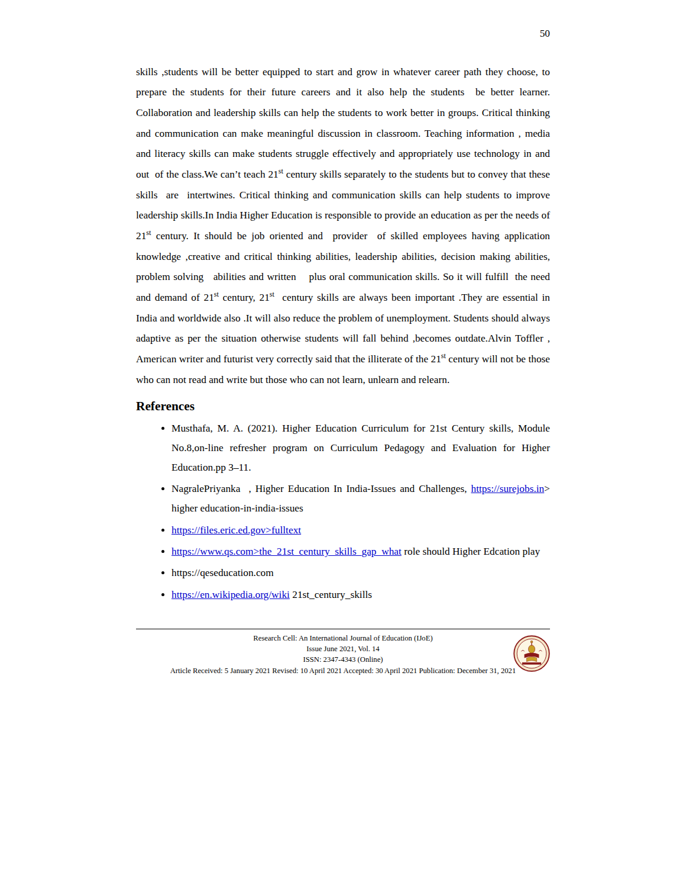50
skills ,students will be better equipped to start and grow in whatever career path they choose, to prepare the students for their future careers and it also help the students be better learner. Collaboration and leadership skills can help the students to work better in groups. Critical thinking and communication can make meaningful discussion in classroom. Teaching information , media and literacy skills can make students struggle effectively and appropriately use technology in and out of the class.We can’t teach 21st century skills separately to the students but to convey that these skills are intertwines. Critical thinking and communication skills can help students to improve leadership skills.In India Higher Education is responsible to provide an education as per the needs of 21st century. It should be job oriented and provider of skilled employees having application knowledge ,creative and critical thinking abilities, leadership abilities, decision making abilities, problem solving abilities and written plus oral communication skills. So it will fulfill the need and demand of 21st century, 21st century skills are always been important .They are essential in India and worldwide also .It will also reduce the problem of unemployment. Students should always adaptive as per the situation otherwise students will fall behind ,becomes outdate.Alvin Toffler , American writer and futurist very correctly said that the illiterate of the 21st century will not be those who can not read and write but those who can not learn, unlearn and relearn.
References
Musthafa, M. A. (2021). Higher Education Curriculum for 21st Century skills, Module No.8,on-line refresher program on Curriculum Pedagogy and Evaluation for Higher Education.pp 3–11.
NagralePriyanka , Higher Education In India-Issues and Challenges, https://surejobs.in> higher education-in-india-issues
https://files.eric.ed.gov>fulltext
https://www.qs.com>the_21st_century_skills_gap_what role should Higher Edcation play
https://qeseducation.com
https://en.wikipedia.org/wiki 21st_century_skills
Research Cell: An International Journal of Education (IJoE)
Issue June 2021, Vol. 14
ISSN: 2347-4343 (Online)
Article Received: 5 January 2021 Revised: 10 April 2021 Accepted: 30 April 2021 Publication: December 31, 2021